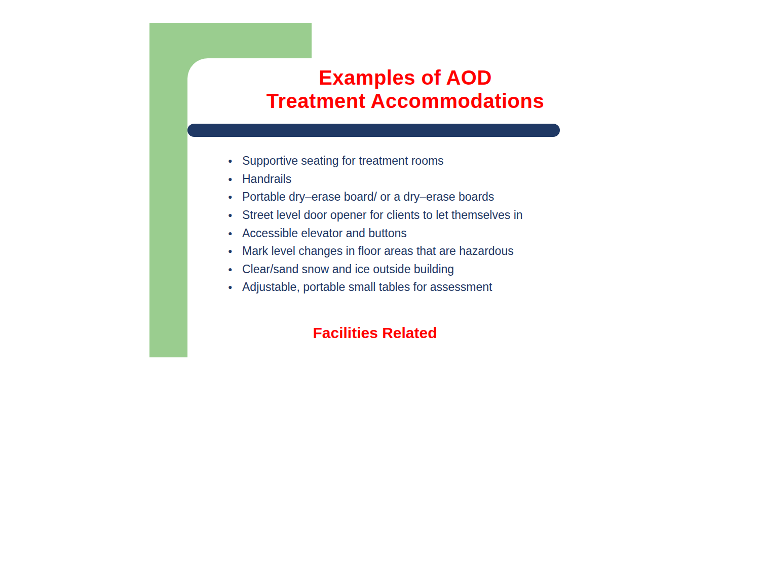Examples of AOD
Treatment Accommodations
Supportive seating for treatment rooms
Handrails
Portable dry–erase board/ or a dry–erase boards
Street level door opener for clients to let themselves in
Accessible elevator and buttons
Mark level changes in floor areas that are hazardous
Clear/sand snow and ice outside building
Adjustable, portable small tables for assessment
Facilities Related